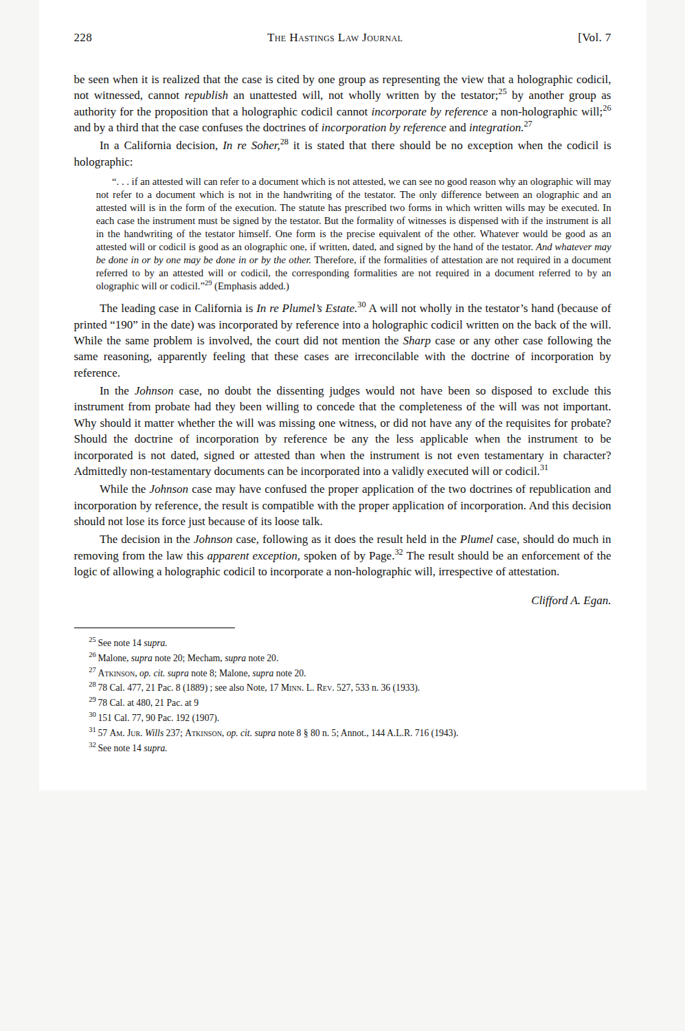228 The Hastings Law Journal [Vol. 7
be seen when it is realized that the case is cited by one group as representing the view that a holographic codicil, not witnessed, cannot republish an unattested will, not wholly written by the testator;25 by another group as authority for the proposition that a holographic codicil cannot incorporate by reference a non-holographic will;26 and by a third that the case confuses the doctrines of incorporation by reference and integration.27
In a California decision, In re Soher,28 it is stated that there should be no exception when the codicil is holographic:
“. . . if an attested will can refer to a document which is not attested, we can see no good reason why an olographic will may not refer to a document which is not in the handwriting of the testator. The only difference between an olographic and an attested will is in the form of the execution. The statute has prescribed two forms in which written wills may be executed. In each case the instrument must be signed by the testator. But the formality of witnesses is dispensed with if the instrument is all in the handwriting of the testator himself. One form is the precise equivalent of the other. Whatever would be good as an attested will or codicil is good as an olographic one, if written, dated, and signed by the hand of the testator. And whatever may be done in or by one may be done in or by the other. Therefore, if the formalities of attestation are not required in a document referred to by an attested will or codicil, the corresponding formalities are not required in a document referred to by an olographic will or codicil.”29 (Emphasis added.)
The leading case in California is In re Plumel’s Estate.30 A will not wholly in the testator’s hand (because of printed “190” in the date) was incorporated by reference into a holographic codicil written on the back of the will. While the same problem is involved, the court did not mention the Sharp case or any other case following the same reasoning, apparently feeling that these cases are irreconcilable with the doctrine of incorporation by reference.
In the Johnson case, no doubt the dissenting judges would not have been so disposed to exclude this instrument from probate had they been willing to concede that the completeness of the will was not important. Why should it matter whether the will was missing one witness, or did not have any of the requisites for probate? Should the doctrine of incorporation by reference be any the less applicable when the instrument to be incorporated is not dated, signed or attested than when the instrument is not even testamentary in character? Admittedly non-testamentary documents can be incorporated into a validly executed will or codicil.31
While the Johnson case may have confused the proper application of the two doctrines of republication and incorporation by reference, the result is compatible with the proper application of incorporation. And this decision should not lose its force just because of its loose talk.
The decision in the Johnson case, following as it does the result held in the Plumel case, should do much in removing from the law this apparent exception, spoken of by Page.32 The result should be an enforcement of the logic of allowing a holographic codicil to incorporate a non-holographic will, irrespective of attestation.
Clifford A. Egan.
25 See note 14 supra.
26 Malone, supra note 20; Mecham, supra note 20.
27 Atkinson, op. cit. supra note 8; Malone, supra note 20.
2878 Cal. 477, 21 Pac. 8 (1889) ; see also Note, 17 Minn. L. Rev. 527, 533 n. 36 (1933).
2978 Cal. at 480, 21 Pac. at 9
30151 Cal. 77, 90 Pac. 192 (1907).
3157 Am. Jur. Wills 237; Atkinson, op. cit. supra note 8 § 80 n. 5; Annot., 144 A.L.R. 716 (1943).
32 See note 14 supra.